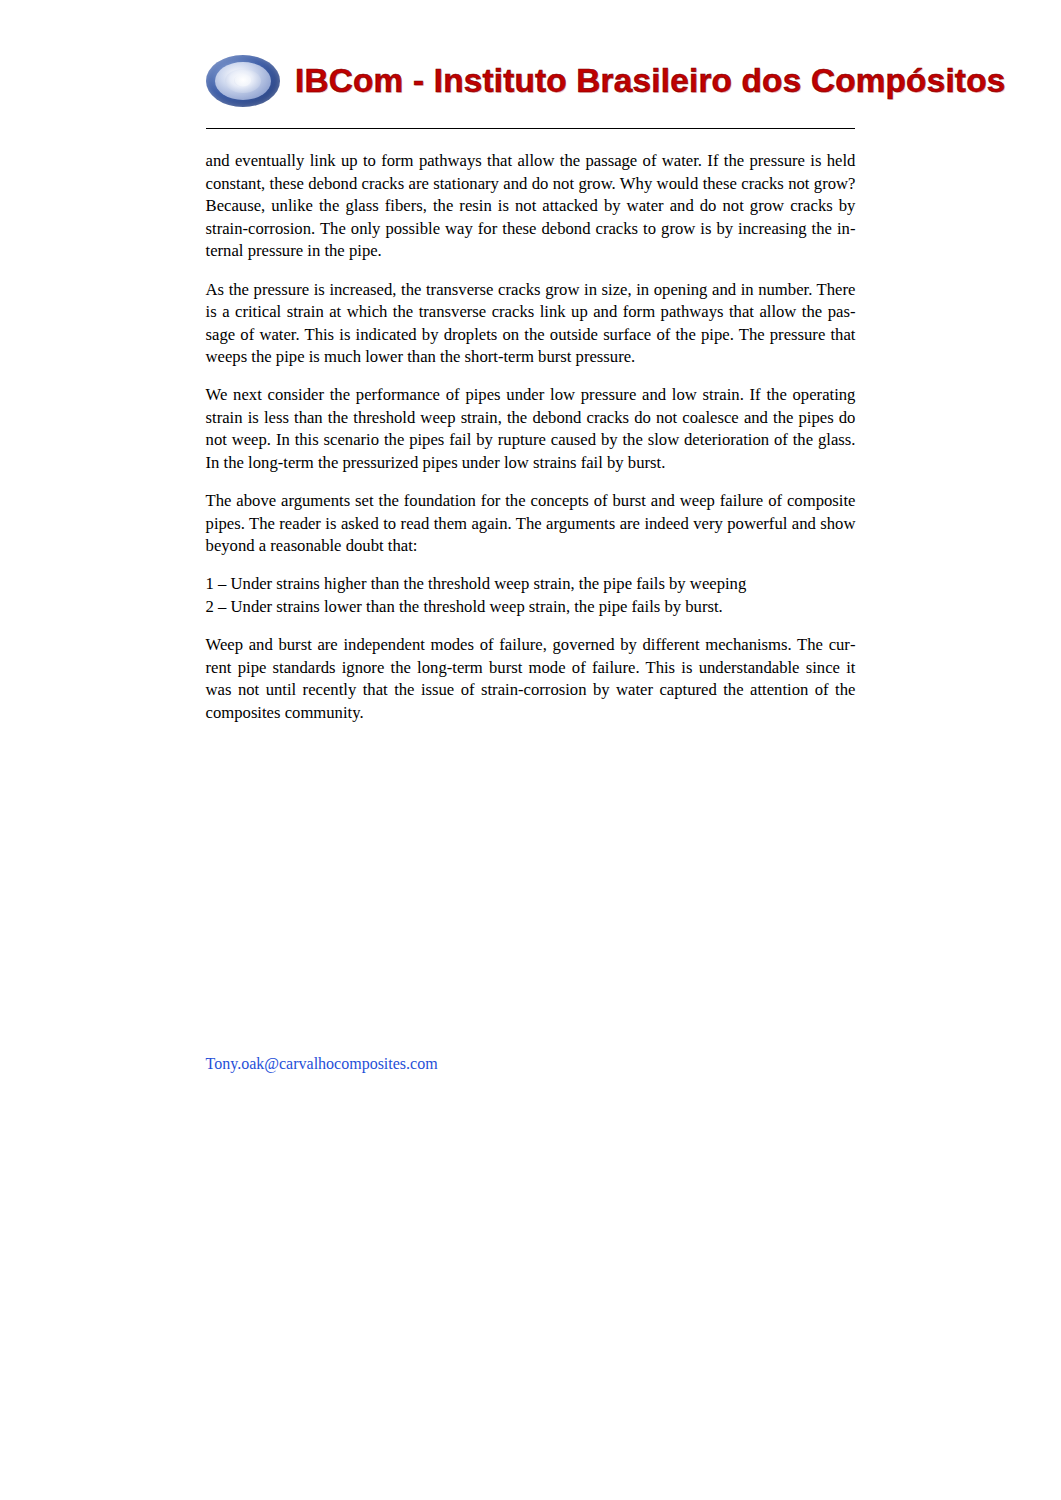IBCom - Instituto Brasileiro dos Compósitos
and eventually link up to form pathways that allow the passage of water. If the pressure is held constant, these debond cracks are stationary and do not grow. Why would these cracks not grow? Because, unlike the glass fibers, the resin is not attacked by water and do not grow cracks by strain-corrosion. The only possible way for these debond cracks to grow is by increasing the internal pressure in the pipe.
As the pressure is increased, the transverse cracks grow in size, in opening and in number. There is a critical strain at which the transverse cracks link up and form pathways that allow the passage of water. This is indicated by droplets on the outside surface of the pipe. The pressure that weeps the pipe is much lower than the short-term burst pressure.
We next consider the performance of pipes under low pressure and low strain. If the operating strain is less than the threshold weep strain, the debond cracks do not coalesce and the pipes do not weep. In this scenario the pipes fail by rupture caused by the slow deterioration of the glass. In the long-term the pressurized pipes under low strains fail by burst.
The above arguments set the foundation for the concepts of burst and weep failure of composite pipes. The reader is asked to read them again. The arguments are indeed very powerful and show beyond a reasonable doubt that:
1 – Under strains higher than the threshold weep strain, the pipe fails by weeping
2 – Under strains lower than the threshold weep strain, the pipe fails by burst.
Weep and burst are independent modes of failure, governed by different mechanisms. The current pipe standards ignore the long-term burst mode of failure. This is understandable since it was not until recently that the issue of strain-corrosion by water captured the attention of the composites community.
Tony.oak@carvalhocomposites.com